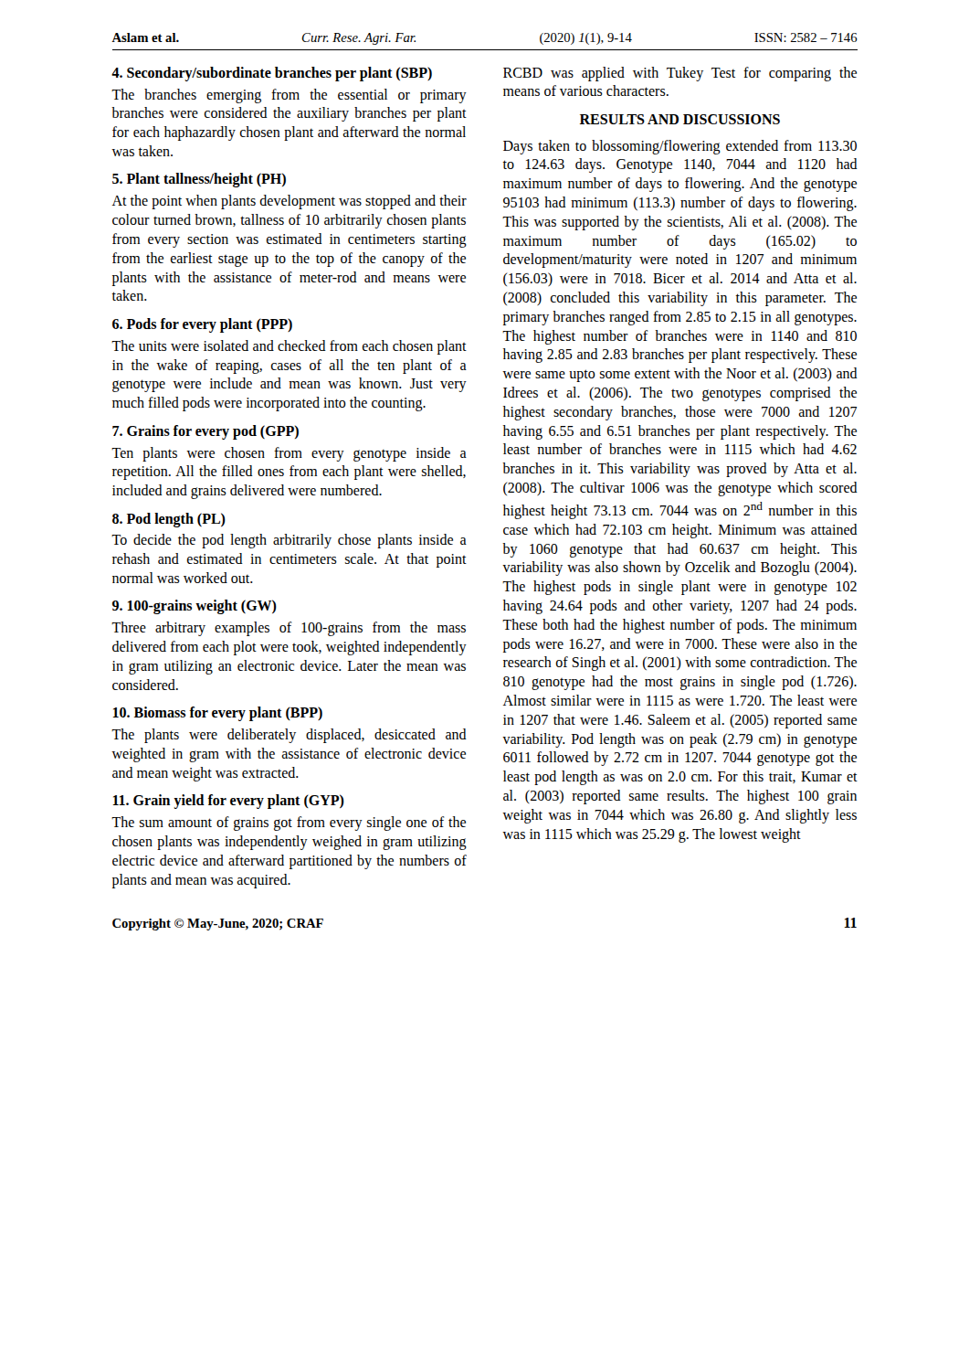Aslam et al. Curr. Rese. Agri. Far. (2020) 1(1), 9-14 ISSN: 2582 – 7146
4. Secondary/subordinate branches per plant (SBP)
The branches emerging from the essential or primary branches were considered the auxiliary branches per plant for each haphazardly chosen plant and afterward the normal was taken.
5. Plant tallness/height (PH)
At the point when plants development was stopped and their colour turned brown, tallness of 10 arbitrarily chosen plants from every section was estimated in centimeters starting from the earliest stage up to the top of the canopy of the plants with the assistance of meter-rod and means were taken.
6. Pods for every plant (PPP)
The units were isolated and checked from each chosen plant in the wake of reaping, cases of all the ten plant of a genotype were include and mean was known. Just very much filled pods were incorporated into the counting.
7. Grains for every pod (GPP)
Ten plants were chosen from every genotype inside a repetition. All the filled ones from each plant were shelled, included and grains delivered were numbered.
8. Pod length (PL)
To decide the pod length arbitrarily chose plants inside a rehash and estimated in centimeters scale. At that point normal was worked out.
9. 100-grains weight (GW)
Three arbitrary examples of 100-grains from the mass delivered from each plot were took, weighted independently in gram utilizing an electronic device. Later the mean was considered.
10. Biomass for every plant (BPP)
The plants were deliberately displaced, desiccated and weighted in gram with the assistance of electronic device and mean weight was extracted.
11. Grain yield for every plant (GYP)
The sum amount of grains got from every single one of the chosen plants was independently weighed in gram utilizing electric device and afterward partitioned by the numbers of plants and mean was acquired.
RCBD was applied with Tukey Test for comparing the means of various characters.
RESULTS AND DISCUSSIONS
Days taken to blossoming/flowering extended from 113.30 to 124.63 days. Genotype 1140, 7044 and 1120 had maximum number of days to flowering. And the genotype 95103 had minimum (113.3) number of days to flowering. This was supported by the scientists, Ali et al. (2008). The maximum number of days (165.02) to development/maturity were noted in 1207 and minimum (156.03) were in 7018. Bicer et al. 2014 and Atta et al. (2008) concluded this variability in this parameter. The primary branches ranged from 2.85 to 2.15 in all genotypes. The highest number of branches were in 1140 and 810 having 2.85 and 2.83 branches per plant respectively. These were same upto some extent with the Noor et al. (2003) and Idrees et al. (2006). The two genotypes comprised the highest secondary branches, those were 7000 and 1207 having 6.55 and 6.51 branches per plant respectively. The least number of branches were in 1115 which had 4.62 branches in it. This variability was proved by Atta et al. (2008). The cultivar 1006 was the genotype which scored highest height 73.13 cm. 7044 was on 2nd number in this case which had 72.103 cm height. Minimum was attained by 1060 genotype that had 60.637 cm height. This variability was also shown by Ozcelik and Bozoglu (2004). The highest pods in single plant were in genotype 102 having 24.64 pods and other variety, 1207 had 24 pods. These both had the highest number of pods. The minimum pods were 16.27, and were in 7000. These were also in the research of Singh et al. (2001) with some contradiction. The 810 genotype had the most grains in single pod (1.726). Almost similar were in 1115 as were 1.720. The least were in 1207 that were 1.46. Saleem et al. (2005) reported same variability. Pod length was on peak (2.79 cm) in genotype 6011 followed by 2.72 cm in 1207. 7044 genotype got the least pod length as was on 2.0 cm. For this trait, Kumar et al. (2003) reported same results. The highest 100 grain weight was in 7044 which was 26.80 g. And slightly less was in 1115 which was 25.29 g. The lowest weight
Copyright © May-June, 2020; CRAF 11